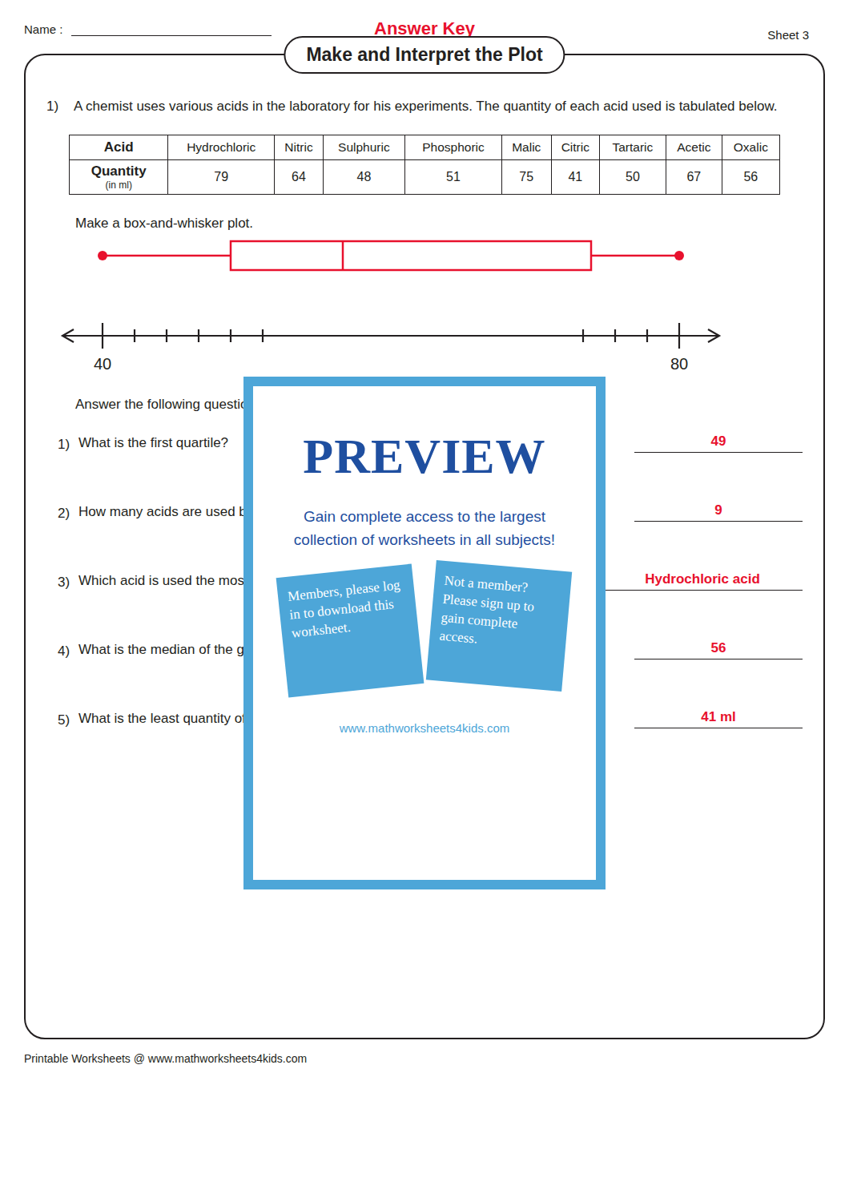Name :
Answer Key
Make and Interpret the Plot
Sheet 3
1)
A chemist uses various acids in the laboratory for his experiments. The quantity of each acid used is tabulated below.
| Acid | Hydrochloric | Nitric | Sulphuric | Phosphoric | Malic | Citric | Tartaric | Acetic | Oxalic |
| --- | --- | --- | --- | --- | --- | --- | --- | --- | --- |
| Quantity (in ml) | 79 | 64 | 48 | 51 | 75 | 41 | 50 | 67 | 56 |
Make a box-and-whisker plot.
40 80
Answer the following questions.
1)
What is the first quartile?
49
2)
How many acids are used by the chemist for his experiments?
9
3)
Which acid is used the most?
Hydrochloric acid
4)
What is the median of the given data?
56
5)
What is the least quantity of acid used?
41 ml
Printable Worksheets @ www.mathworksheets4kids.com
PREVIEW
Gain complete access to the largest collection of worksheets in all subjects!
Members, please log in to download this worksheet.
Not a member? Please sign up to gain complete access.
www.mathworksheets4kids.com